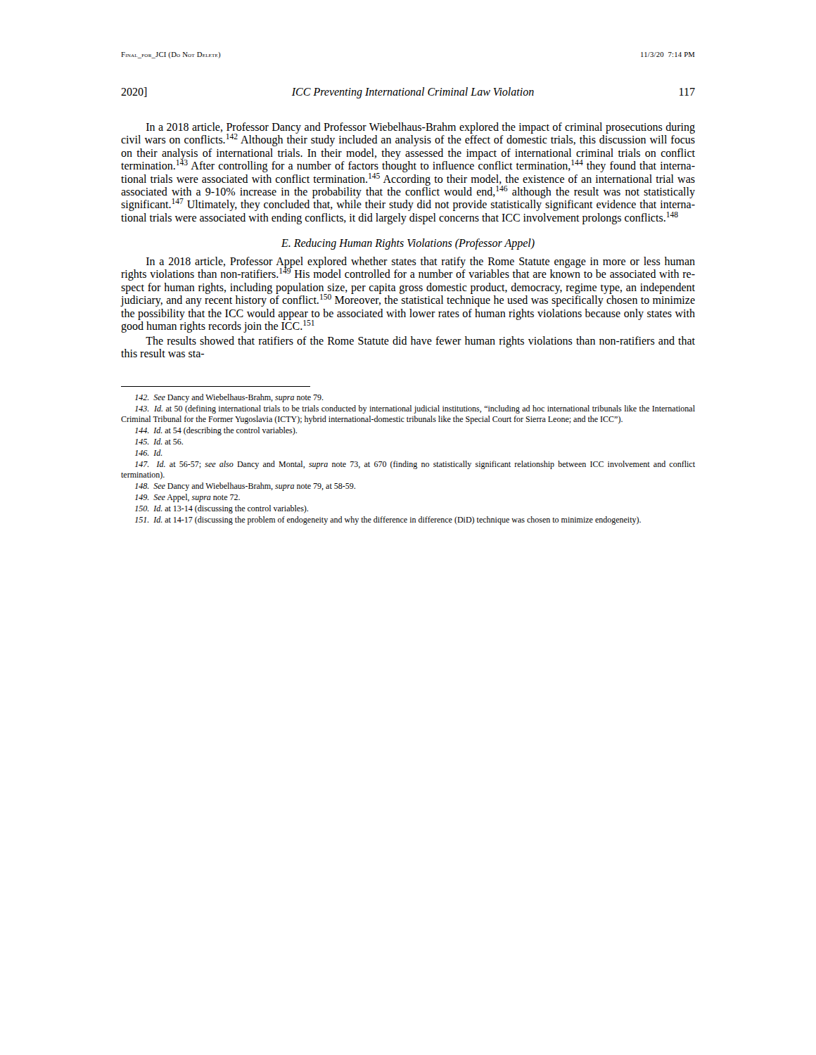Final_for_JCI (Do Not Delete)
11/3/20 7:14 PM
2020] ICC Preventing International Criminal Law Violation 117
In a 2018 article, Professor Dancy and Professor Wiebelhaus-Brahm explored the impact of criminal prosecutions during civil wars on conflicts.142 Although their study included an analysis of the effect of domestic trials, this discussion will focus on their analysis of international trials. In their model, they assessed the impact of international criminal trials on conflict termination.143 After controlling for a number of factors thought to influence conflict termination,144 they found that international trials were associated with conflict termination.145 According to their model, the existence of an international trial was associated with a 9-10% increase in the probability that the conflict would end,146 although the result was not statistically significant.147 Ultimately, they concluded that, while their study did not provide statistically significant evidence that international trials were associated with ending conflicts, it did largely dispel concerns that ICC involvement prolongs conflicts.148
E. Reducing Human Rights Violations (Professor Appel)
In a 2018 article, Professor Appel explored whether states that ratify the Rome Statute engage in more or less human rights violations than non-ratifiers.149 His model controlled for a number of variables that are known to be associated with respect for human rights, including population size, per capita gross domestic product, democracy, regime type, an independent judiciary, and any recent history of conflict.150 Moreover, the statistical technique he used was specifically chosen to minimize the possibility that the ICC would appear to be associated with lower rates of human rights violations because only states with good human rights records join the ICC.151
The results showed that ratifiers of the Rome Statute did have fewer human rights violations than non-ratifiers and that this result was sta-
142. See Dancy and Wiebelhaus-Brahm, supra note 79.
143. Id. at 50 (defining international trials to be trials conducted by international judicial institutions, “including ad hoc international tribunals like the International Criminal Tribunal for the Former Yugoslavia (ICTY); hybrid international-domestic tribunals like the Special Court for Sierra Leone; and the ICC”).
144. Id. at 54 (describing the control variables).
145. Id. at 56.
146. Id.
147. Id. at 56-57; see also Dancy and Montal, supra note 73, at 670 (finding no statistically significant relationship between ICC involvement and conflict termination).
148. See Dancy and Wiebelhaus-Brahm, supra note 79, at 58-59.
149. See Appel, supra note 72.
150. Id. at 13-14 (discussing the control variables).
151. Id. at 14-17 (discussing the problem of endogeneity and why the difference in difference (DiD) technique was chosen to minimize endogeneity).